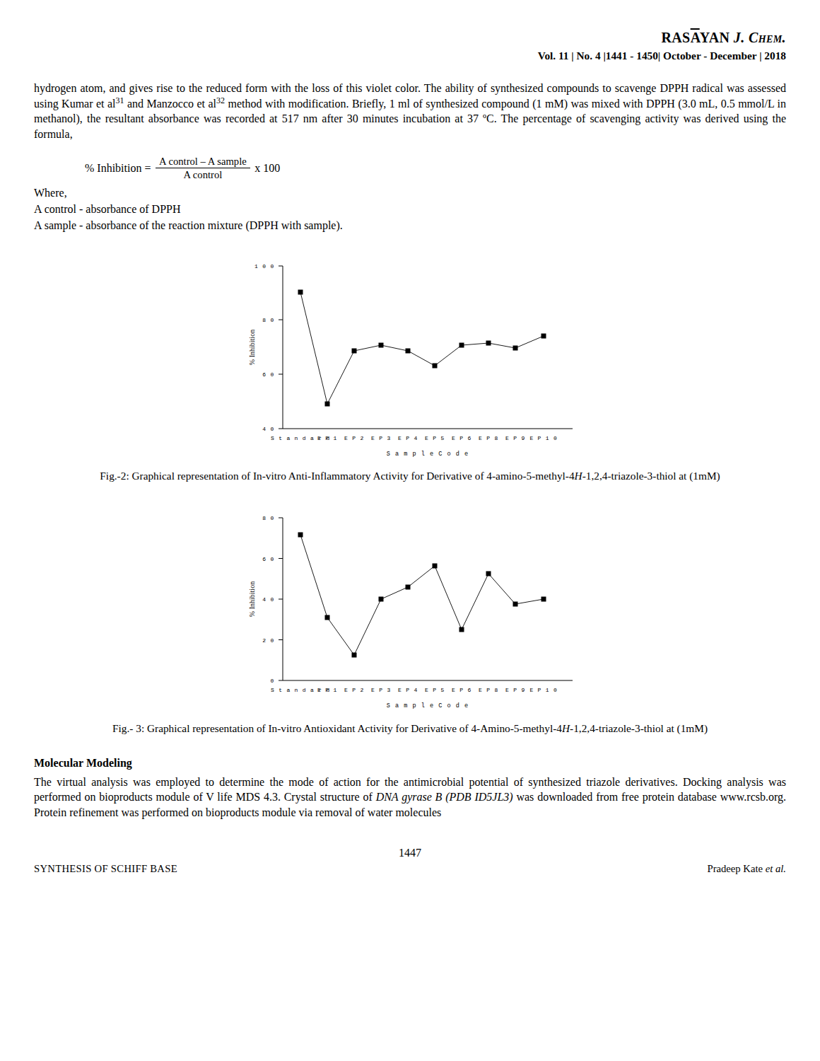RASAYAN J. Chem.
Vol. 11 | No. 4 |1441 - 1450| October - December | 2018
hydrogen atom, and gives rise to the reduced form with the loss of this violet color. The ability of synthesized compounds to scavenge DPPH radical was assessed using Kumar et al31 and Manzocco et al32 method with modification. Briefly, 1 ml of synthesized compound (1 mM) was mixed with DPPH (3.0 mL, 0.5 mmol/L in methanol), the resultant absorbance was recorded at 517 nm after 30 minutes incubation at 37 ºC. The percentage of scavenging activity was derived using the formula,
% Inhibition = A control – A sample A control x 100
Where,
A control - absorbance of DPPH
A sample - absorbance of the reaction mixture (DPPH with sample).
4 0 6 0 8 0 1 0 0 % Inhibition S t a n d a r d E P 1 E P 2 E P 3 E P 4 E P 5 E P 6 E P 8 E P 9 E P 1 0 S a m p l e C o d e
Fig.-2: Graphical representation of In-vitro Anti-Inflammatory Activity for Derivative of 4-amino-5-methyl-4H-1,2,4-triazole-3-thiol at (1mM)
0 2 0 4 0 6 0 8 0 % Inhibition S t a n d a r d E P 1 E P 2 E P 3 E P 4 E P 5 E P 6 E P 8 E P 9 E P 1 0 S a m p l e C o d e
Fig.- 3: Graphical representation of In-vitro Antioxidant Activity for Derivative of 4-Amino-5-methyl-4H-1,2,4-triazole-3-thiol at (1mM)
Molecular Modeling
The virtual analysis was employed to determine the mode of action for the antimicrobial potential of synthesized triazole derivatives. Docking analysis was performed on bioproducts module of V life MDS 4.3. Crystal structure of DNA gyrase B (PDB ID5JL3) was downloaded from free protein database www.rcsb.org. Protein refinement was performed on bioproducts module via removal of water molecules
1447
SYNTHESIS OF SCHIFF BASE
Pradeep Kate et al.